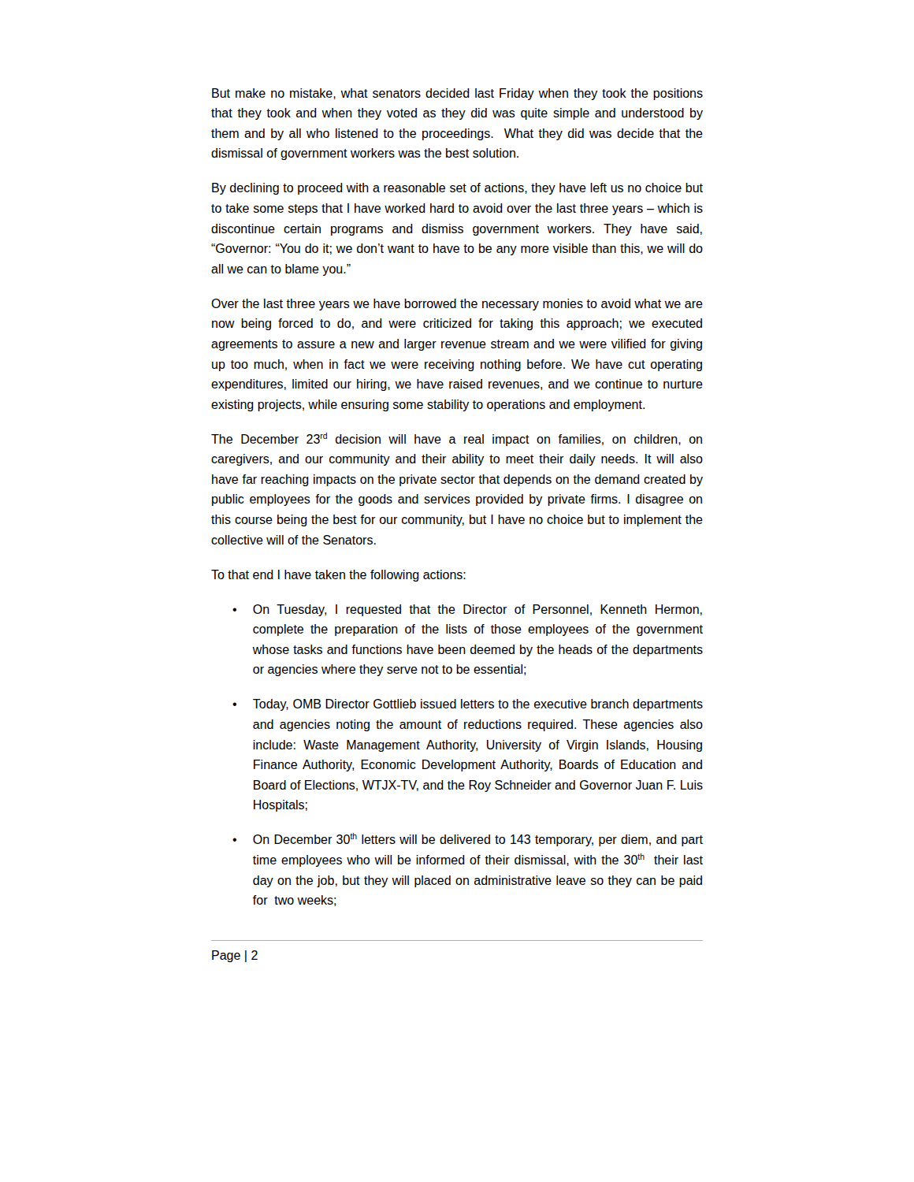But make no mistake, what senators decided last Friday when they took the positions that they took and when they voted as they did was quite simple and understood by them and by all who listened to the proceedings. What they did was decide that the dismissal of government workers was the best solution.
By declining to proceed with a reasonable set of actions, they have left us no choice but to take some steps that I have worked hard to avoid over the last three years – which is discontinue certain programs and dismiss government workers. They have said, “Governor: “You do it; we don’t want to have to be any more visible than this, we will do all we can to blame you.”
Over the last three years we have borrowed the necessary monies to avoid what we are now being forced to do, and were criticized for taking this approach; we executed agreements to assure a new and larger revenue stream and we were vilified for giving up too much, when in fact we were receiving nothing before. We have cut operating expenditures, limited our hiring, we have raised revenues, and we continue to nurture existing projects, while ensuring some stability to operations and employment.
The December 23rd decision will have a real impact on families, on children, on caregivers, and our community and their ability to meet their daily needs. It will also have far reaching impacts on the private sector that depends on the demand created by public employees for the goods and services provided by private firms. I disagree on this course being the best for our community, but I have no choice but to implement the collective will of the Senators.
To that end I have taken the following actions:
On Tuesday, I requested that the Director of Personnel, Kenneth Hermon, complete the preparation of the lists of those employees of the government whose tasks and functions have been deemed by the heads of the departments or agencies where they serve not to be essential;
Today, OMB Director Gottlieb issued letters to the executive branch departments and agencies noting the amount of reductions required. These agencies also include: Waste Management Authority, University of Virgin Islands, Housing Finance Authority, Economic Development Authority, Boards of Education and Board of Elections, WTJX-TV, and the Roy Schneider and Governor Juan F. Luis Hospitals;
On December 30th letters will be delivered to 143 temporary, per diem, and part time employees who will be informed of their dismissal, with the 30th their last day on the job, but they will placed on administrative leave so they can be paid for two weeks;
Page | 2